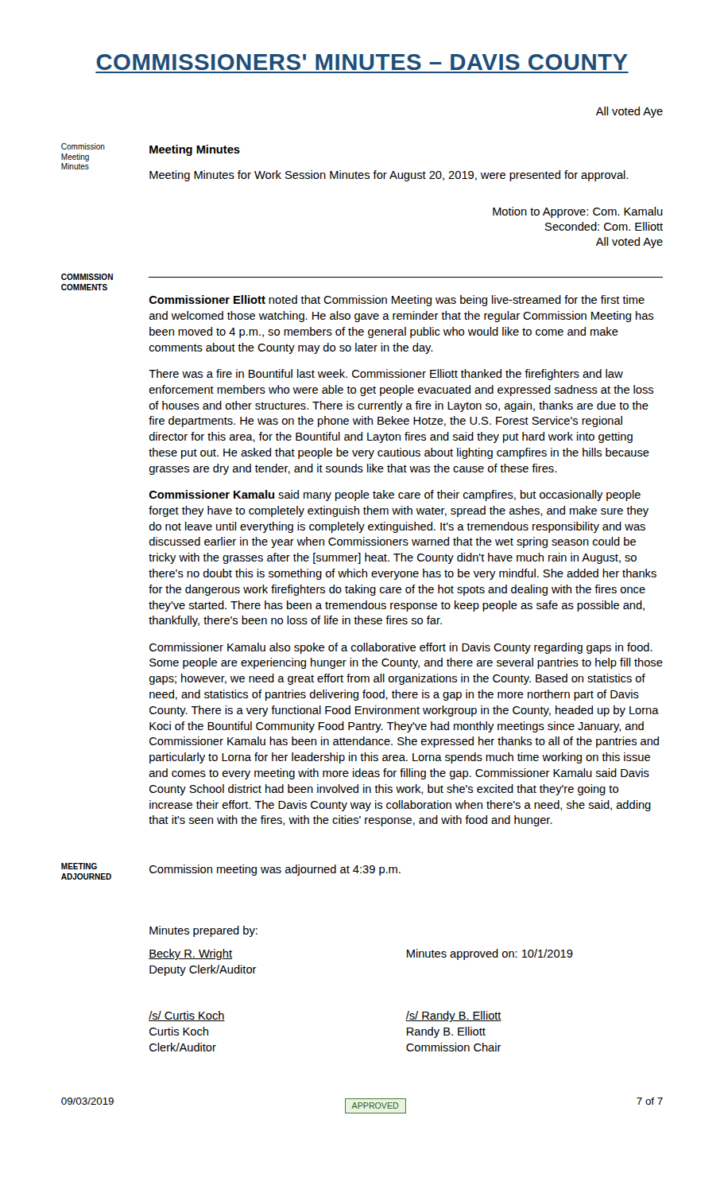COMMISSIONERS' MINUTES – DAVIS COUNTY
All voted Aye
| Commission Meeting Minutes | Meeting Minutes Meeting Minutes for Work Session Minutes for August 20, 2019, were presented for approval. Motion to Approve: Com. Kamalu Seconded: Com. Elliott All voted Aye |
| COMMISSION COMMENTS | |
| | Commissioner Elliott noted that Commission Meeting was being live-streamed for the first time and welcomed those watching. He also gave a reminder that the regular Commission Meeting has been moved to 4 p.m., so members of the general public who would like to come and make comments about the County may do so later in the day. There was a fire in Bountiful last week. Commissioner Elliott thanked the firefighters and law enforcement members who were able to get people evacuated and expressed sadness at the loss of houses and other structures. There is currently a fire in Layton so, again, thanks are due to the fire departments. He was on the phone with Bekee Hotze, the U.S. Forest Service's regional director for this area, for the Bountiful and Layton fires and said they put hard work into getting these put out. He asked that people be very cautious about lighting campfires in the hills because grasses are dry and tender, and it sounds like that was the cause of these fires. Commissioner Kamalu said many people take care of their campfires, but occasionally people forget they have to completely extinguish them with water, spread the ashes, and make sure they do not leave until everything is completely extinguished. It's a tremendous responsibility and was discussed earlier in the year when Commissioners warned that the wet spring season could be tricky with the grasses after the [summer] heat. The County didn't have much rain in August, so there's no doubt this is something of which everyone has to be very mindful. She added her thanks for the dangerous work firefighters do taking care of the hot spots and dealing with the fires once they've started. There has been a tremendous response to keep people as safe as possible and, thankfully, there's been no loss of life in these fires so far. Commissioner Kamalu also spoke of a collaborative effort in Davis County regarding gaps in food. Some people are experiencing hunger in the County, and there are several pantries to help fill those gaps; however, we need a great effort from all organizations in the County. Based on statistics of need, and statistics of pantries delivering food, there is a gap in the more northern part of Davis County. There is a very functional Food Environment workgroup in the County, headed up by Lorna Koci of the Bountiful Community Food Pantry. They've had monthly meetings since January, and Commissioner Kamalu has been in attendance. She expressed her thanks to all of the pantries and particularly to Lorna for her leadership in this area. Lorna spends much time working on this issue and comes to every meeting with more ideas for filling the gap. Commissioner Kamalu said Davis County School district had been involved in this work, but she's excited that they're going to increase their effort. The Davis County way is collaboration when there's a need, she said, adding that it's seen with the fires, with the cities' response, and with food and hunger. |
| MEETING ADJOURNED | Commission meeting was adjourned at 4:39 p.m. |
| | Minutes prepared by: / Becky R. Wright Deputy Clerk/Auditor / Minutes approved on: 10/1/2019 / / /s/ Curtis Koch Curtis Koch Clerk/Auditor / /s/ Randy B. Elliott Randy B. Elliott Commission Chair / |
09/03/2019 7 of 7
APPROVED